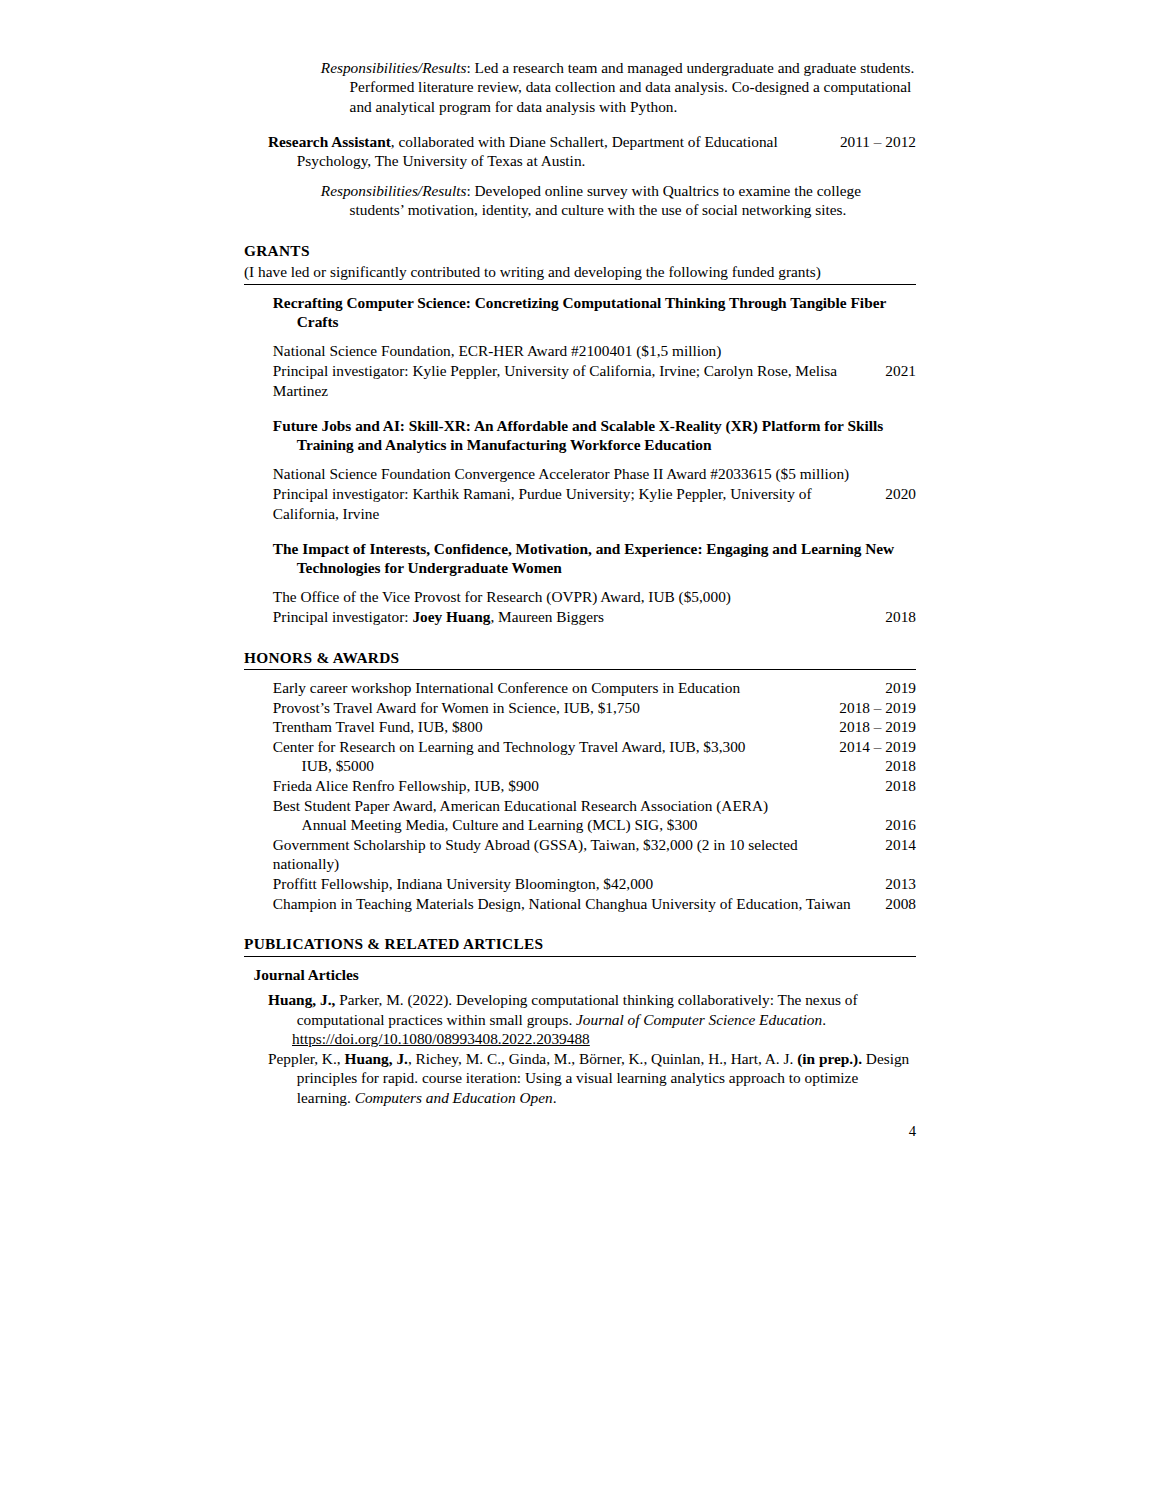Responsibilities/Results: Led a research team and managed undergraduate and graduate students. Performed literature review, data collection and data analysis. Co-designed a computational and analytical program for data analysis with Python.
Research Assistant, collaborated with Diane Schallert, Department of Educational Psychology, The University of Texas at Austin.
2011 – 2012
Responsibilities/Results: Developed online survey with Qualtrics to examine the college students’ motivation, identity, and culture with the use of social networking sites.
GRANTS
(I have led or significantly contributed to writing and developing the following funded grants)
Recrafting Computer Science: Concretizing Computational Thinking Through Tangible Fiber Crafts
National Science Foundation, ECR-HER Award #2100401 ($1,5 million)
Principal investigator: Kylie Peppler, University of California, Irvine; Carolyn Rose, Melisa Martinez
2021
Future Jobs and AI: Skill-XR: An Affordable and Scalable X-Reality (XR) Platform for Skills Training and Analytics in Manufacturing Workforce Education
National Science Foundation Convergence Accelerator Phase II Award #2033615 ($5 million)
Principal investigator: Karthik Ramani, Purdue University; Kylie Peppler, University of California, Irvine
2020
The Impact of Interests, Confidence, Motivation, and Experience: Engaging and Learning New Technologies for Undergraduate Women
The Office of the Vice Provost for Research (OVPR) Award, IUB ($5,000)
Principal investigator: Joey Huang, Maureen Biggers
2018
HONORS & AWARDS
Early career workshop International Conference on Computers in Education
2019
Provost’s Travel Award for Women in Science, IUB, $1,750
2018 – 2019
Trentham Travel Fund, IUB, $800
2018 – 2019
Center for Research on Learning and Technology Travel Award, IUB, $3,300
2014 – 2019
IUB, $5000
2018
Frieda Alice Renfro Fellowship, IUB, $900
2018
Best Student Paper Award, American Educational Research Association (AERA)
Annual Meeting Media, Culture and Learning (MCL) SIG, $300
2016
Government Scholarship to Study Abroad (GSSA), Taiwan, $32,000 (2 in 10 selected nationally)
2014
Proffitt Fellowship, Indiana University Bloomington, $42,000
2013
Champion in Teaching Materials Design, National Changhua University of Education, Taiwan
2008
PUBLICATIONS & RELATED ARTICLES
Journal Articles
Huang, J., Parker, M. (2022). Developing computational thinking collaboratively: The nexus of computational practices within small groups. Journal of Computer Science Education.
https://doi.org/10.1080/08993408.2022.2039488
Peppler, K., Huang, J., Richey, M. C., Ginda, M., Börner, K., Quinlan, H., Hart, A. J. (in prep.). Design principles for rapid. course iteration: Using a visual learning analytics approach to optimize learning. Computers and Education Open.
4